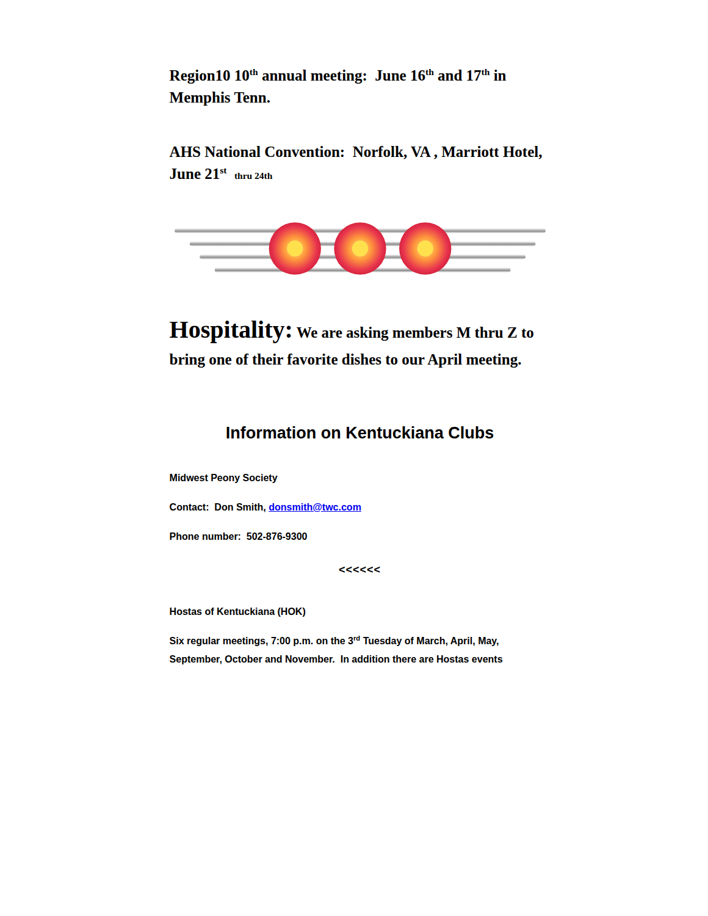Region10 10th annual meeting: June 16th and 17th in Memphis Tenn.
AHS National Convention: Norfolk, VA , Marriott Hotel, June 21st thru 24th
Hospitality: We are asking members M thru Z to bring one of their favorite dishes to our April meeting.
Information on Kentuckiana Clubs
Midwest Peony Society
Contact: Don Smith, donsmith@twc.com
Phone number: 502-876-9300
<<<<<<
Hostas of Kentuckiana (HOK)
Six regular meetings, 7:00 p.m. on the 3rd Tuesday of March, April, May, September, October and November. In addition there are Hostas events